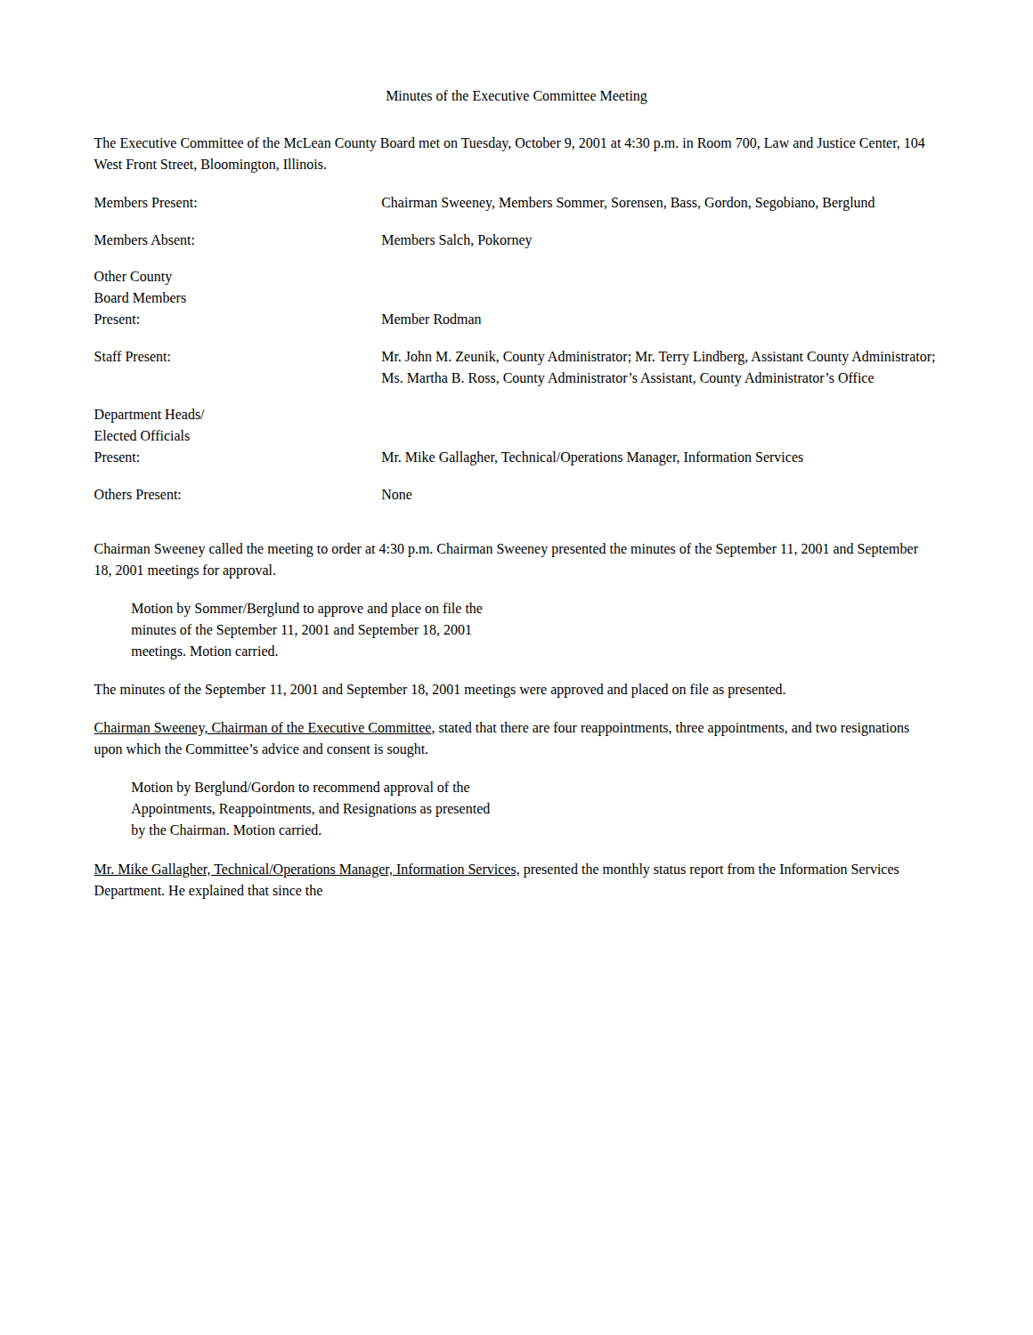Minutes of the Executive Committee Meeting
The Executive Committee of the McLean County Board met on Tuesday, October 9, 2001 at 4:30 p.m. in Room 700, Law and Justice Center, 104 West Front Street, Bloomington, Illinois.
| Members Present: | Chairman Sweeney, Members Sommer, Sorensen, Bass, Gordon, Segobiano, Berglund |
| Members Absent: | Members Salch, Pokorney |
| Other County Board Members Present: | Member Rodman |
| Staff Present: | Mr. John M. Zeunik, County Administrator; Mr. Terry Lindberg, Assistant County Administrator; Ms. Martha B. Ross, County Administrator’s Assistant, County Administrator’s Office |
| Department Heads/ Elected Officials Present: | Mr. Mike Gallagher, Technical/Operations Manager, Information Services |
| Others Present: | None |
Chairman Sweeney called the meeting to order at 4:30 p.m. Chairman Sweeney presented the minutes of the September 11, 2001 and September 18, 2001 meetings for approval.
Motion by Sommer/Berglund to approve and place on file the
minutes of the September 11, 2001 and September 18, 2001
meetings. Motion carried.
The minutes of the September 11, 2001 and September 18, 2001 meetings were approved and placed on file as presented.
Chairman Sweeney, Chairman of the Executive Committee, stated that there are four reappointments, three appointments, and two resignations upon which the Committee’s advice and consent is sought.
Motion by Berglund/Gordon to recommend approval of the
Appointments, Reappointments, and Resignations as presented
by the Chairman. Motion carried.
Mr. Mike Gallagher, Technical/Operations Manager, Information Services, presented the monthly status report from the Information Services Department. He explained that since the